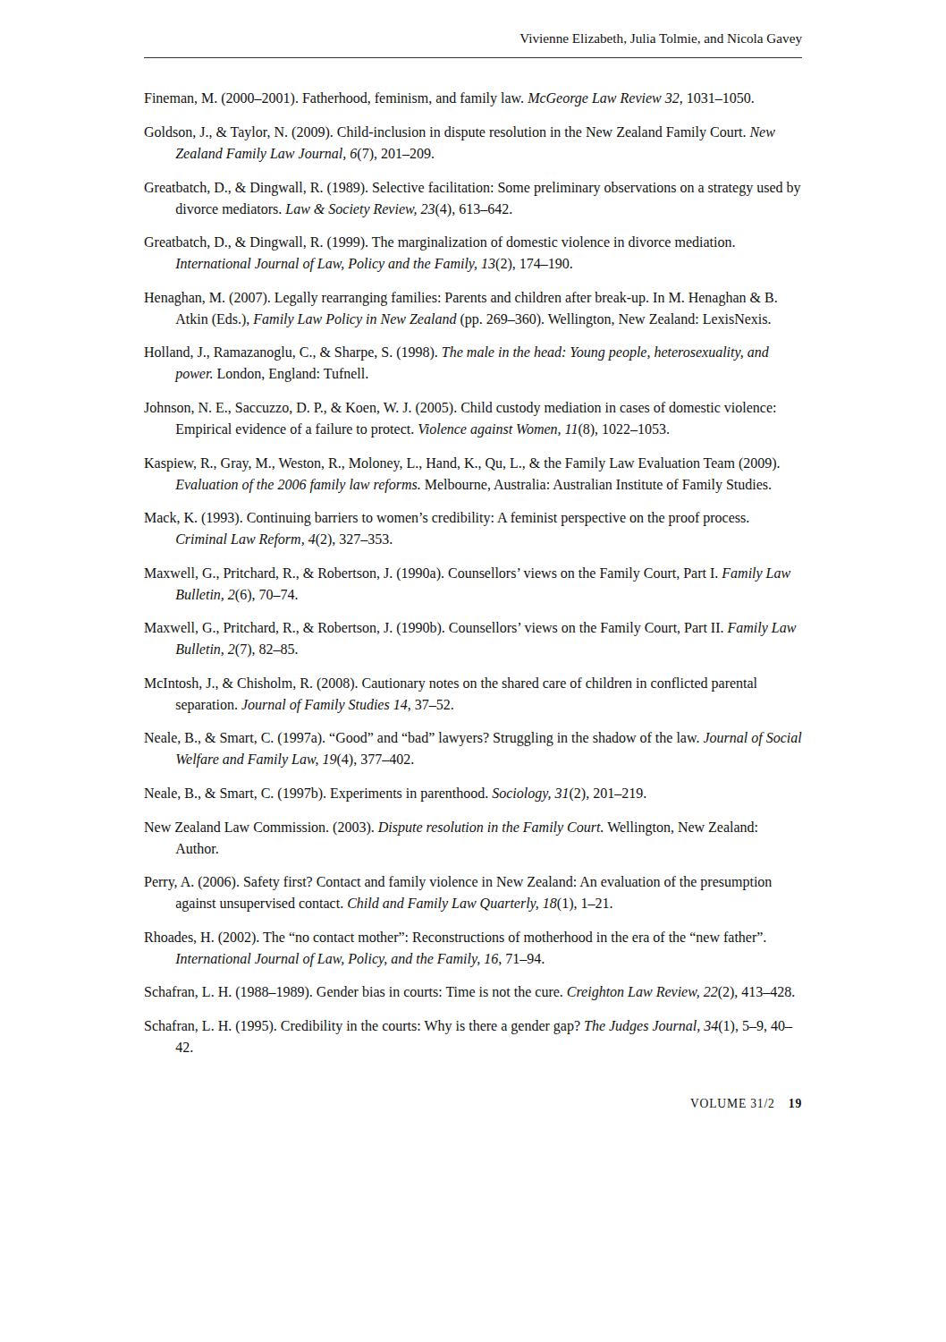Vivienne Elizabeth, Julia Tolmie, and Nicola Gavey
Fineman, M. (2000–2001). Fatherhood, feminism, and family law. McGeorge Law Review 32, 1031–1050.
Goldson, J., & Taylor, N. (2009). Child-inclusion in dispute resolution in the New Zealand Family Court. New Zealand Family Law Journal, 6(7), 201–209.
Greatbatch, D., & Dingwall, R. (1989). Selective facilitation: Some preliminary observations on a strategy used by divorce mediators. Law & Society Review, 23(4), 613–642.
Greatbatch, D., & Dingwall, R. (1999). The marginalization of domestic violence in divorce mediation. International Journal of Law, Policy and the Family, 13(2), 174–190.
Henaghan, M. (2007). Legally rearranging families: Parents and children after break-up. In M. Henaghan & B. Atkin (Eds.), Family Law Policy in New Zealand (pp. 269–360). Wellington, New Zealand: LexisNexis.
Holland, J., Ramazanoglu, C., & Sharpe, S. (1998). The male in the head: Young people, heterosexuality, and power. London, England: Tufnell.
Johnson, N. E., Saccuzzo, D. P., & Koen, W. J. (2005). Child custody mediation in cases of domestic violence: Empirical evidence of a failure to protect. Violence against Women, 11(8), 1022–1053.
Kaspiew, R., Gray, M., Weston, R., Moloney, L., Hand, K., Qu, L., & the Family Law Evaluation Team (2009). Evaluation of the 2006 family law reforms. Melbourne, Australia: Australian Institute of Family Studies.
Mack, K. (1993). Continuing barriers to women’s credibility: A feminist perspective on the proof process. Criminal Law Reform, 4(2), 327–353.
Maxwell, G., Pritchard, R., & Robertson, J. (1990a). Counsellors’ views on the Family Court, Part I. Family Law Bulletin, 2(6), 70–74.
Maxwell, G., Pritchard, R., & Robertson, J. (1990b). Counsellors’ views on the Family Court, Part II. Family Law Bulletin, 2(7), 82–85.
McIntosh, J., & Chisholm, R. (2008). Cautionary notes on the shared care of children in conflicted parental separation. Journal of Family Studies 14, 37–52.
Neale, B., & Smart, C. (1997a). “Good” and “bad” lawyers? Struggling in the shadow of the law. Journal of Social Welfare and Family Law, 19(4), 377–402.
Neale, B., & Smart, C. (1997b). Experiments in parenthood. Sociology, 31(2), 201–219.
New Zealand Law Commission. (2003). Dispute resolution in the Family Court. Wellington, New Zealand: Author.
Perry, A. (2006). Safety first? Contact and family violence in New Zealand: An evaluation of the presumption against unsupervised contact. Child and Family Law Quarterly, 18(1), 1–21.
Rhoades, H. (2002). The “no contact mother”: Reconstructions of motherhood in the era of the “new father”. International Journal of Law, Policy, and the Family, 16, 71–94.
Schafran, L. H. (1988–1989). Gender bias in courts: Time is not the cure. Creighton Law Review, 22(2), 413–428.
Schafran, L. H. (1995). Credibility in the courts: Why is there a gender gap? The Judges Journal, 34(1), 5–9, 40–42.
VOLUME 31/2 19